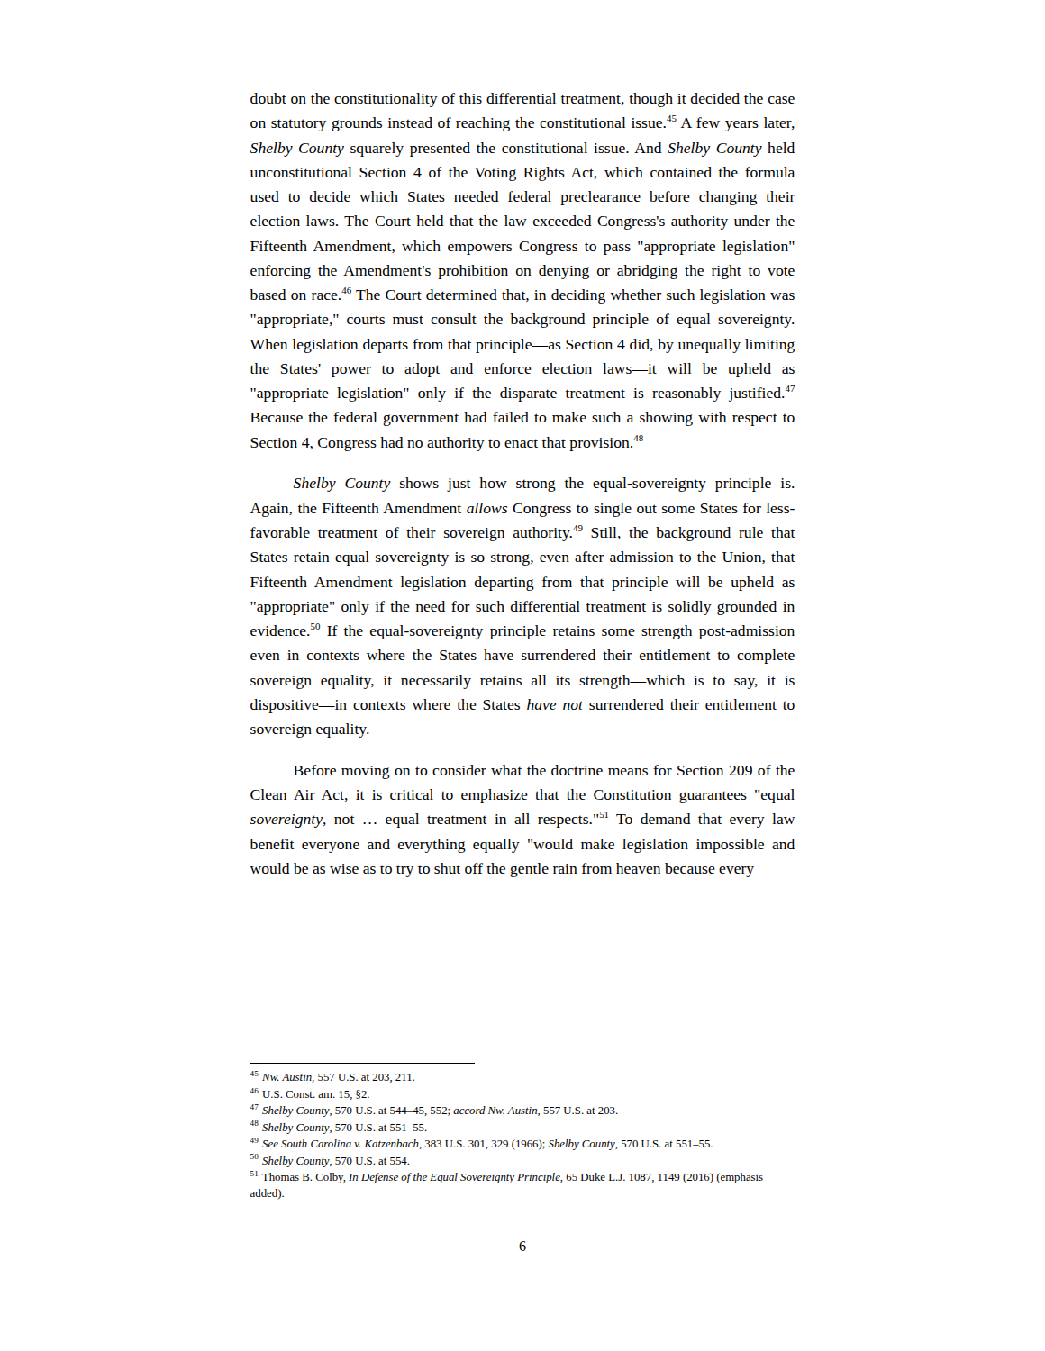doubt on the constitutionality of this differential treatment, though it decided the case on statutory grounds instead of reaching the constitutional issue.45 A few years later, Shelby County squarely presented the constitutional issue. And Shelby County held unconstitutional Section 4 of the Voting Rights Act, which contained the formula used to decide which States needed federal preclearance before changing their election laws. The Court held that the law exceeded Congress's authority under the Fifteenth Amendment, which empowers Congress to pass "appropriate legislation" enforcing the Amendment's prohibition on denying or abridging the right to vote based on race.46 The Court determined that, in deciding whether such legislation was "appropriate," courts must consult the background principle of equal sovereignty. When legislation departs from that principle—as Section 4 did, by unequally limiting the States' power to adopt and enforce election laws—it will be upheld as "appropriate legislation" only if the disparate treatment is reasonably justified.47 Because the federal government had failed to make such a showing with respect to Section 4, Congress had no authority to enact that provision.48
Shelby County shows just how strong the equal-sovereignty principle is. Again, the Fifteenth Amendment allows Congress to single out some States for less-favorable treatment of their sovereign authority.49 Still, the background rule that States retain equal sovereignty is so strong, even after admission to the Union, that Fifteenth Amendment legislation departing from that principle will be upheld as "appropriate" only if the need for such differential treatment is solidly grounded in evidence.50 If the equal-sovereignty principle retains some strength post-admission even in contexts where the States have surrendered their entitlement to complete sovereign equality, it necessarily retains all its strength—which is to say, it is dispositive—in contexts where the States have not surrendered their entitlement to sovereign equality.
Before moving on to consider what the doctrine means for Section 209 of the Clean Air Act, it is critical to emphasize that the Constitution guarantees "equal sovereignty, not … equal treatment in all respects."51 To demand that every law benefit everyone and everything equally "would make legislation impossible and would be as wise as to try to shut off the gentle rain from heaven because every
45 Nw. Austin, 557 U.S. at 203, 211.
46 U.S. Const. am. 15, §2.
47 Shelby County, 570 U.S. at 544–45, 552; accord Nw. Austin, 557 U.S. at 203.
48 Shelby County, 570 U.S. at 551–55.
49 See South Carolina v. Katzenbach, 383 U.S. 301, 329 (1966); Shelby County, 570 U.S. at 551–55.
50 Shelby County, 570 U.S. at 554.
51 Thomas B. Colby, In Defense of the Equal Sovereignty Principle, 65 Duke L.J. 1087, 1149 (2016) (emphasis added).
6